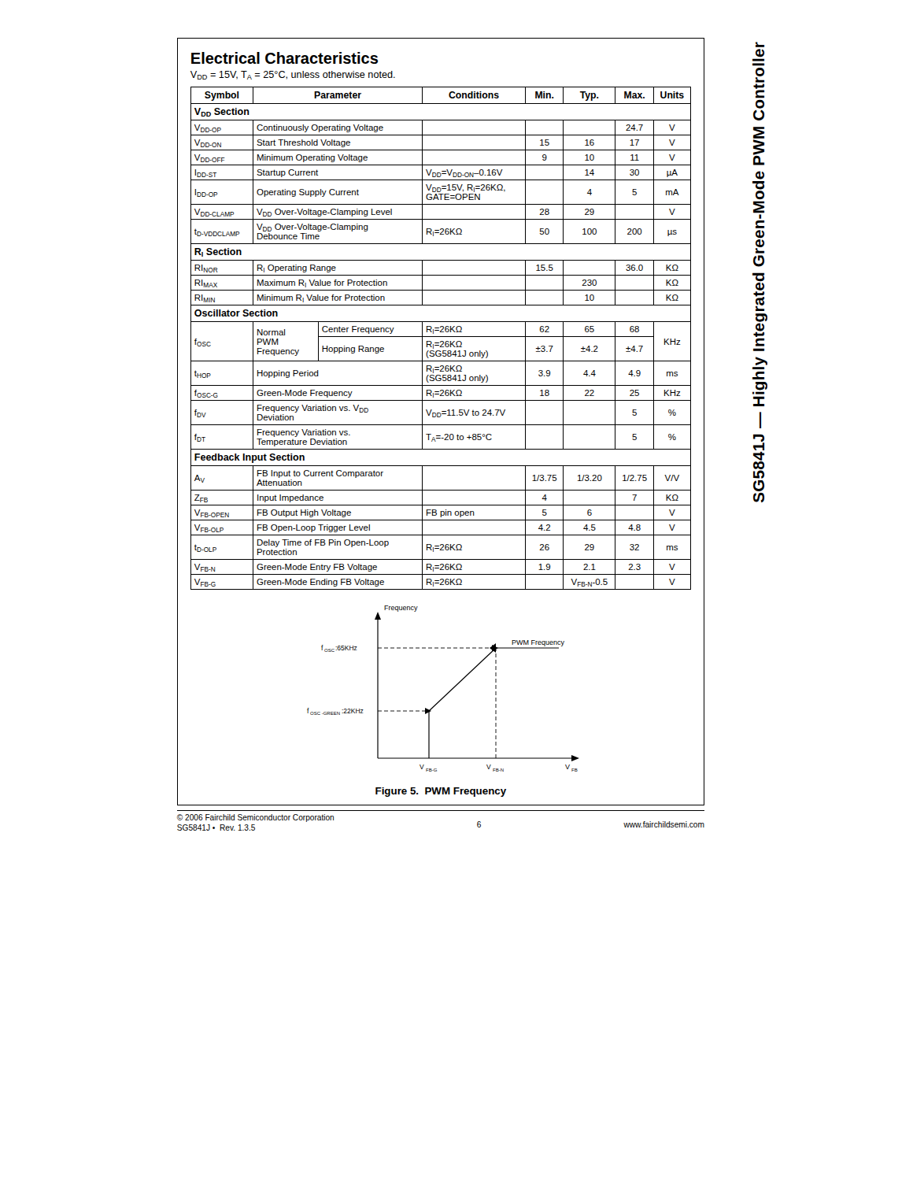SG5841J — Highly Integrated Green-Mode PWM Controller
Electrical Characteristics
VDD = 15V, TA = 25°C, unless otherwise noted.
| Symbol | Parameter | Conditions | Min. | Typ. | Max. | Units |
| --- | --- | --- | --- | --- | --- | --- |
| V DD Section |
| V DD-OP | Continuously Operating Voltage | | | | 24.7 | V |
| V DD-ON | Start Threshold Voltage | | 15 | 16 | 17 | V |
| V DD-OFF | Minimum Operating Voltage | | 9 | 10 | 11 | V |
| I DD-ST | Startup Current | V DD =V DD-ON –0.16V | | 14 | 30 | µA |
| I DD-OP | Operating Supply Current | V DD =15V, R I =26KΩ, GATE=OPEN | | 4 | 5 | mA |
| V DD-CLAMP | V DD Over-Voltage-Clamping Level | | 28 | 29 | | V |
| t D-VDDCLAMP | V DD Over-Voltage-Clamping Debounce Time | R I =26KΩ | 50 | 100 | 200 | µs |
| R I Section |
| RI NOR | R I Operating Range | | 15.5 | | 36.0 | KΩ |
| RI MAX | Maximum R I Value for Protection | | | 230 | | KΩ |
| RI MIN | Minimum R I Value for Protection | | | 10 | | KΩ |
| Oscillator Section |
| f OSC | Normal PWM Frequency | Center Frequency | R I =26KΩ | 62 | 65 | 68 | KHz |
| Hopping Range | R I =26KΩ (SG5841J only) | ±3.7 | ±4.2 | ±4.7 |
| t HOP | Hopping Period | R I =26KΩ (SG5841J only) | 3.9 | 4.4 | 4.9 | ms |
| f OSC-G | Green-Mode Frequency | R I =26KΩ | 18 | 22 | 25 | KHz |
| f DV | Frequency Variation vs. V DD Deviation | V DD =11.5V to 24.7V | | | 5 | % |
| f DT | Frequency Variation vs. Temperature Deviation | T A =-20 to +85°C | | | 5 | % |
| Feedback Input Section |
| A V | FB Input to Current Comparator Attenuation | | 1/3.75 | 1/3.20 | 1/2.75 | V/V |
| Z FB | Input Impedance | | 4 | | 7 | KΩ |
| V FB-OPEN | FB Output High Voltage | FB pin open | 5 | 6 | | V |
| V FB-OLP | FB Open-Loop Trigger Level | | 4.2 | 4.5 | 4.8 | V |
| t D-OLP | Delay Time of FB Pin Open-Loop Protection | R I =26KΩ | 26 | 29 | 32 | ms |
| V FB-N | Green-Mode Entry FB Voltage | R I =26KΩ | 1.9 | 2.1 | 2.3 | V |
| V FB-G | Green-Mode Ending FB Voltage | R I =26KΩ | | V FB-N -0.5 | | V |
Frequency V FB f OSC :65KHz f OSC -GREEN :22KHz PWM Frequency V FB-G V FB-N
Figure 5. PWM Frequency
© 2006 Fairchild Semiconductor Corporation
SG5841J • Rev. 1.3.5
6
www.fairchildsemi.com